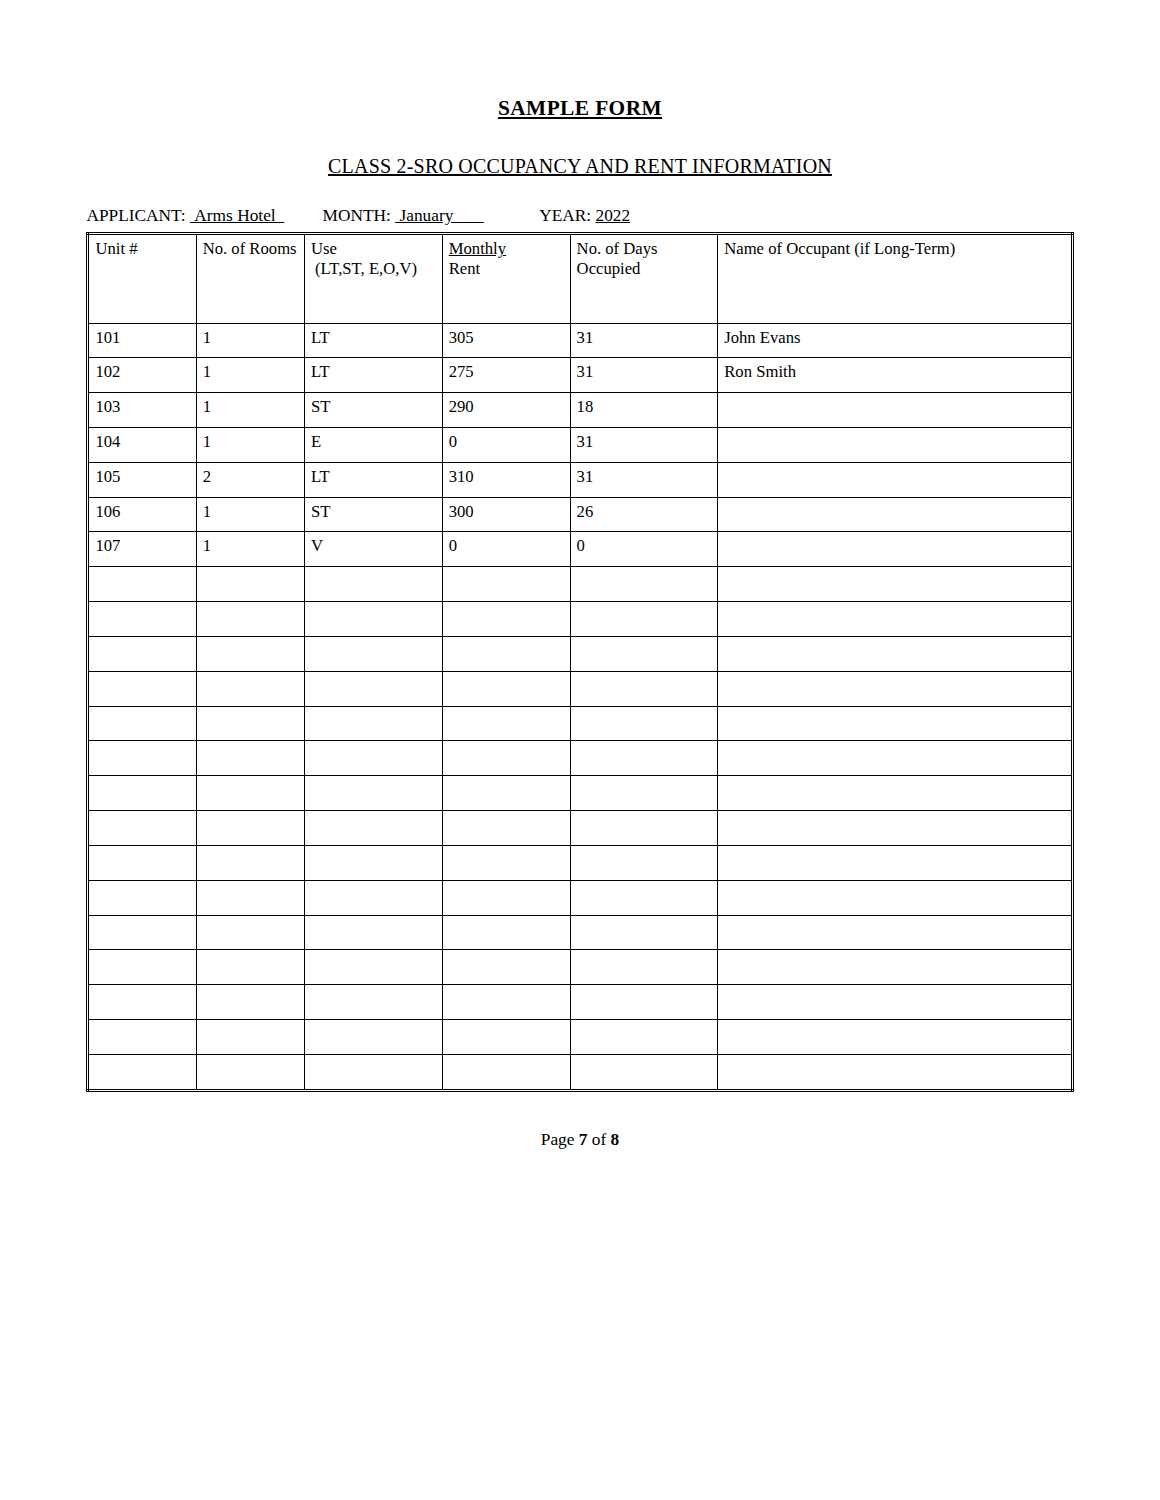SAMPLE FORM
CLASS 2-SRO OCCUPANCY AND RENT INFORMATION
APPLICANT: Arms Hotel MONTH: January YEAR: 2022
| Unit # | No. of Rooms | Use (LT,ST, E,O,V) | Monthly Rent | No. of Days Occupied | Name of Occupant (if Long-Term) |
| --- | --- | --- | --- | --- | --- |
| 101 | 1 | LT | 305 | 31 | John Evans |
| 102 | 1 | LT | 275 | 31 | Ron Smith |
| 103 | 1 | ST | 290 | 18 | |
| 104 | 1 | E | 0 | 31 | |
| 105 | 2 | LT | 310 | 31 | |
| 106 | 1 | ST | 300 | 26 | |
| 107 | 1 | V | 0 | 0 | |
Page 7 of 8